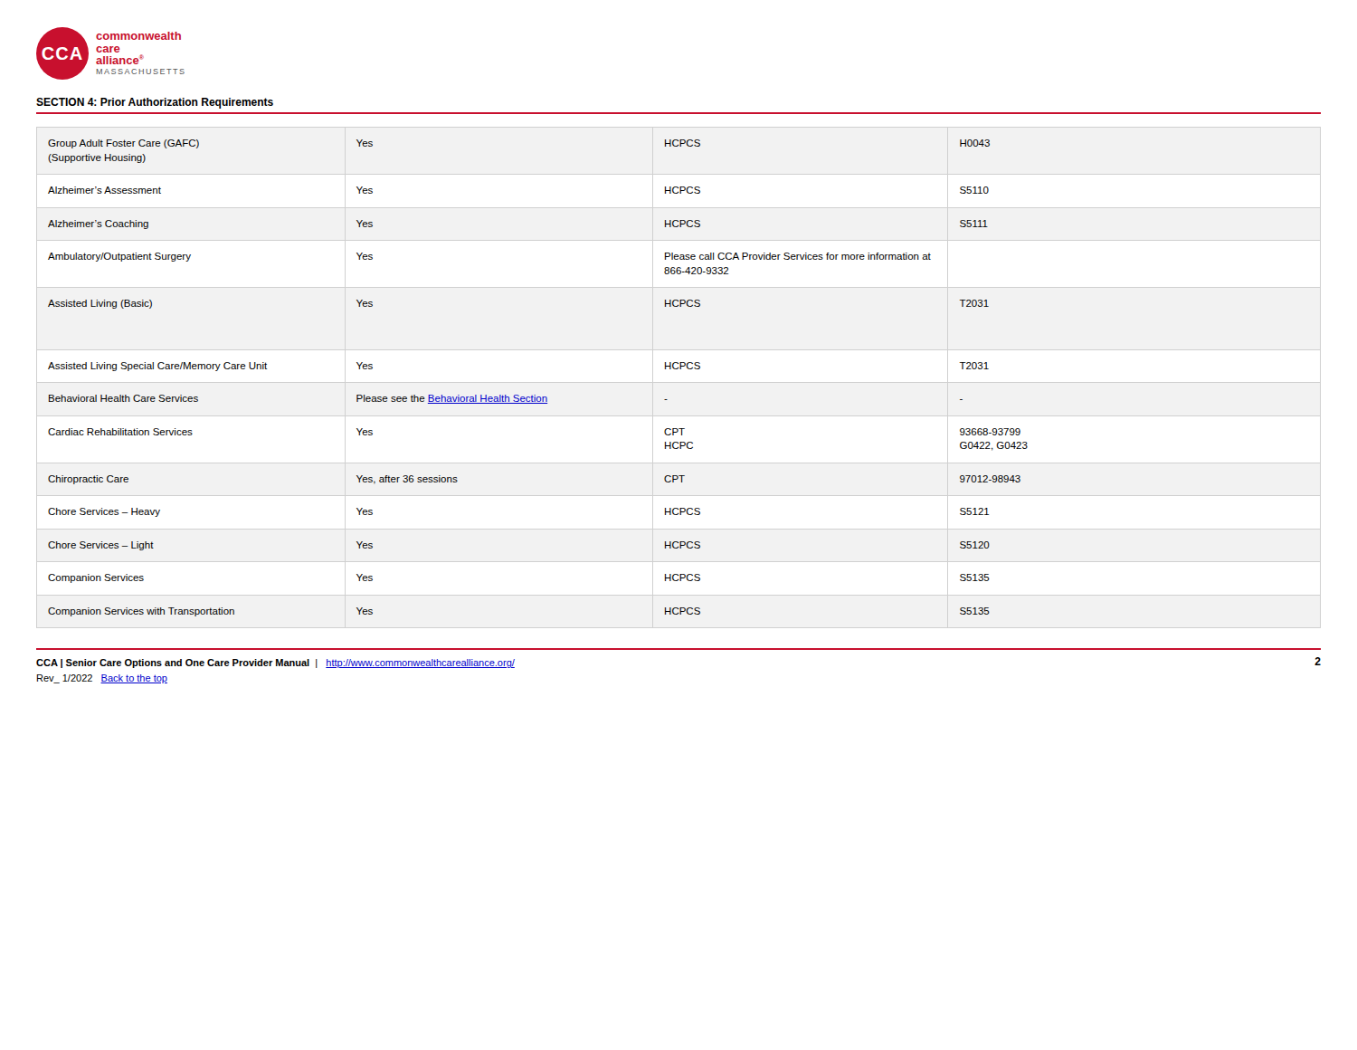CCA
commonwealth
care
alliance®
MASSACHUSETTS
SECTION 4: Prior Authorization Requirements
| Group Adult Foster Care (GAFC) (Supportive Housing) | Yes | HCPCS | H0043 |
| Alzheimer’s Assessment | Yes | HCPCS | S5110 |
| Alzheimer’s Coaching | Yes | HCPCS | S5111 |
| Ambulatory/Outpatient Surgery | Yes | Please call CCA Provider Services for more information at 866-420-9332 | |
| Assisted Living (Basic) | Yes | HCPCS | T2031 |
| Assisted Living Special Care/Memory Care Unit | Yes | HCPCS | T2031 |
| Behavioral Health Care Services | Please see the Behavioral Health Section | - | - |
| Cardiac Rehabilitation Services | Yes | CPT HCPC | 93668-93799 G0422, G0423 |
| Chiropractic Care | Yes, after 36 sessions | CPT | 97012-98943 |
| Chore Services – Heavy | Yes | HCPCS | S5121 |
| Chore Services – Light | Yes | HCPCS | S5120 |
| Companion Services | Yes | HCPCS | S5135 |
| Companion Services with Transportation | Yes | HCPCS | S5135 |
CCA | Senior Care Options and One Care Provider Manual | http://www.commonwealthcarealliance.org/
Rev_ 1/2022 Back to the top
2